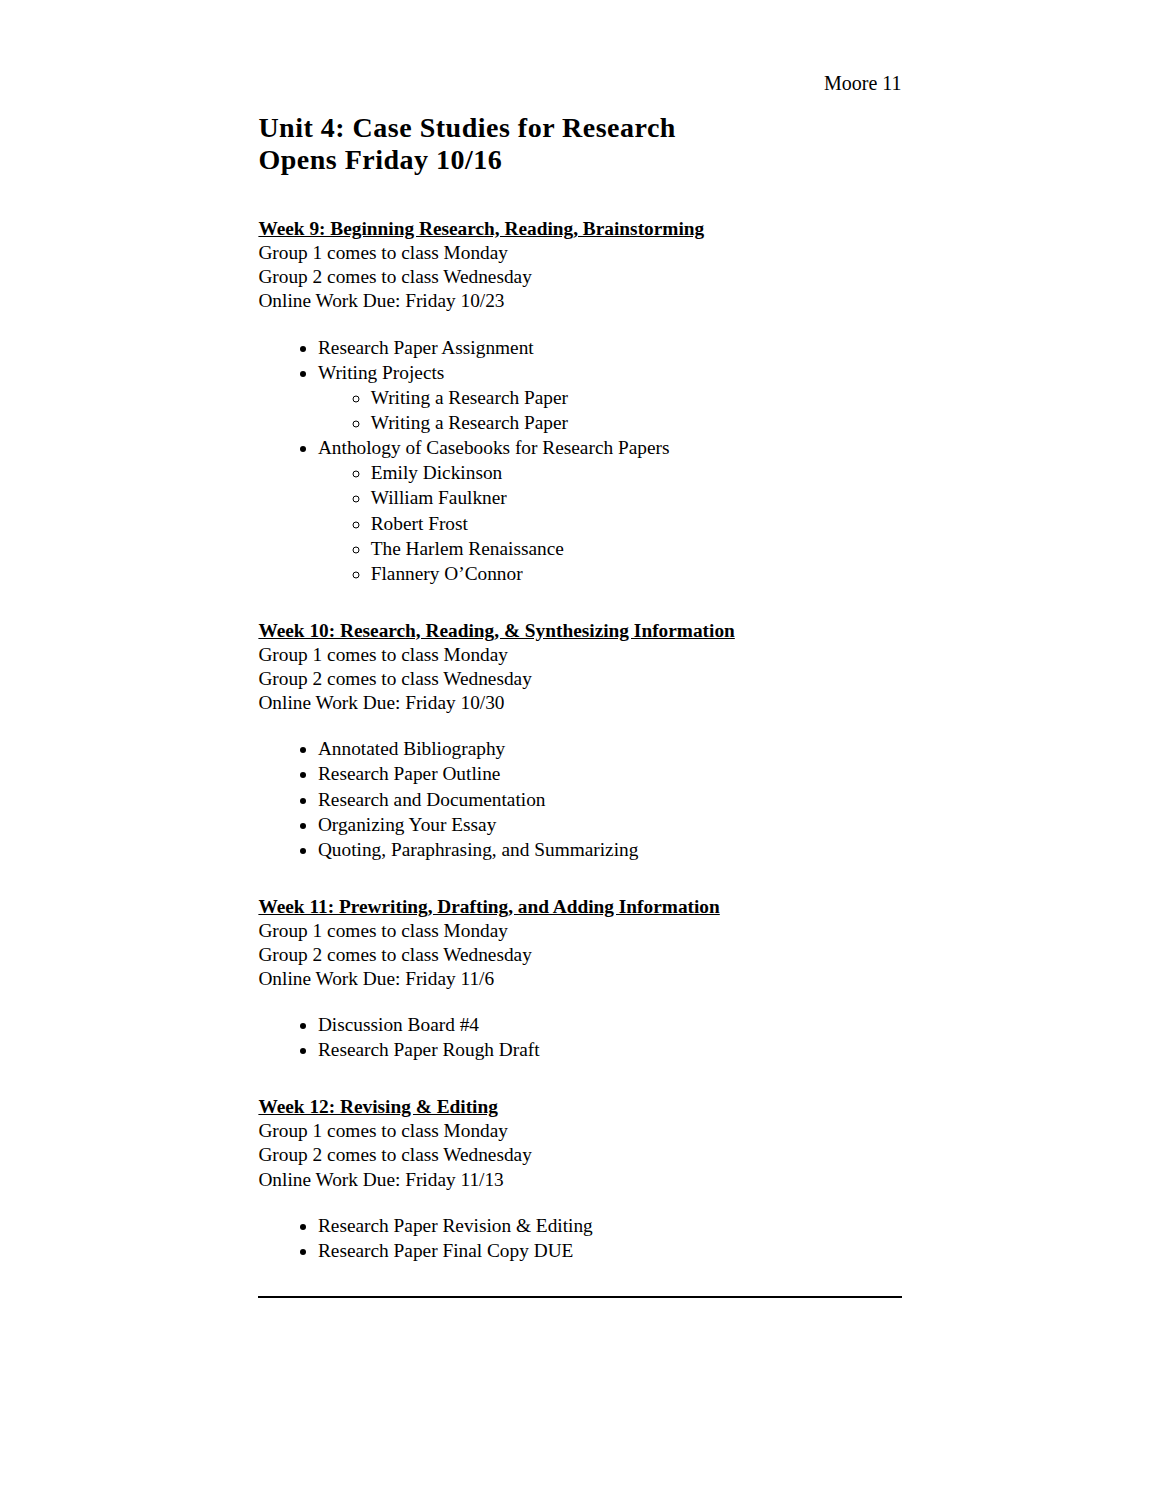Moore 11
Unit 4: Case Studies for Research
Opens Friday 10/16
Week 9: Beginning Research, Reading, Brainstorming
Group 1 comes to class Monday
Group 2 comes to class Wednesday
Online Work Due: Friday 10/23
Research Paper Assignment
Writing Projects
Writing a Research Paper
Writing a Research Paper
Anthology of Casebooks for Research Papers
Emily Dickinson
William Faulkner
Robert Frost
The Harlem Renaissance
Flannery O’Connor
Week 10: Research, Reading, & Synthesizing Information
Group 1 comes to class Monday
Group 2 comes to class Wednesday
Online Work Due: Friday 10/30
Annotated Bibliography
Research Paper Outline
Research and Documentation
Organizing Your Essay
Quoting, Paraphrasing, and Summarizing
Week 11: Prewriting, Drafting, and Adding Information
Group 1 comes to class Monday
Group 2 comes to class Wednesday
Online Work Due: Friday 11/6
Discussion Board #4
Research Paper Rough Draft
Week 12: Revising & Editing
Group 1 comes to class Monday
Group 2 comes to class Wednesday
Online Work Due: Friday 11/13
Research Paper Revision & Editing
Research Paper Final Copy DUE